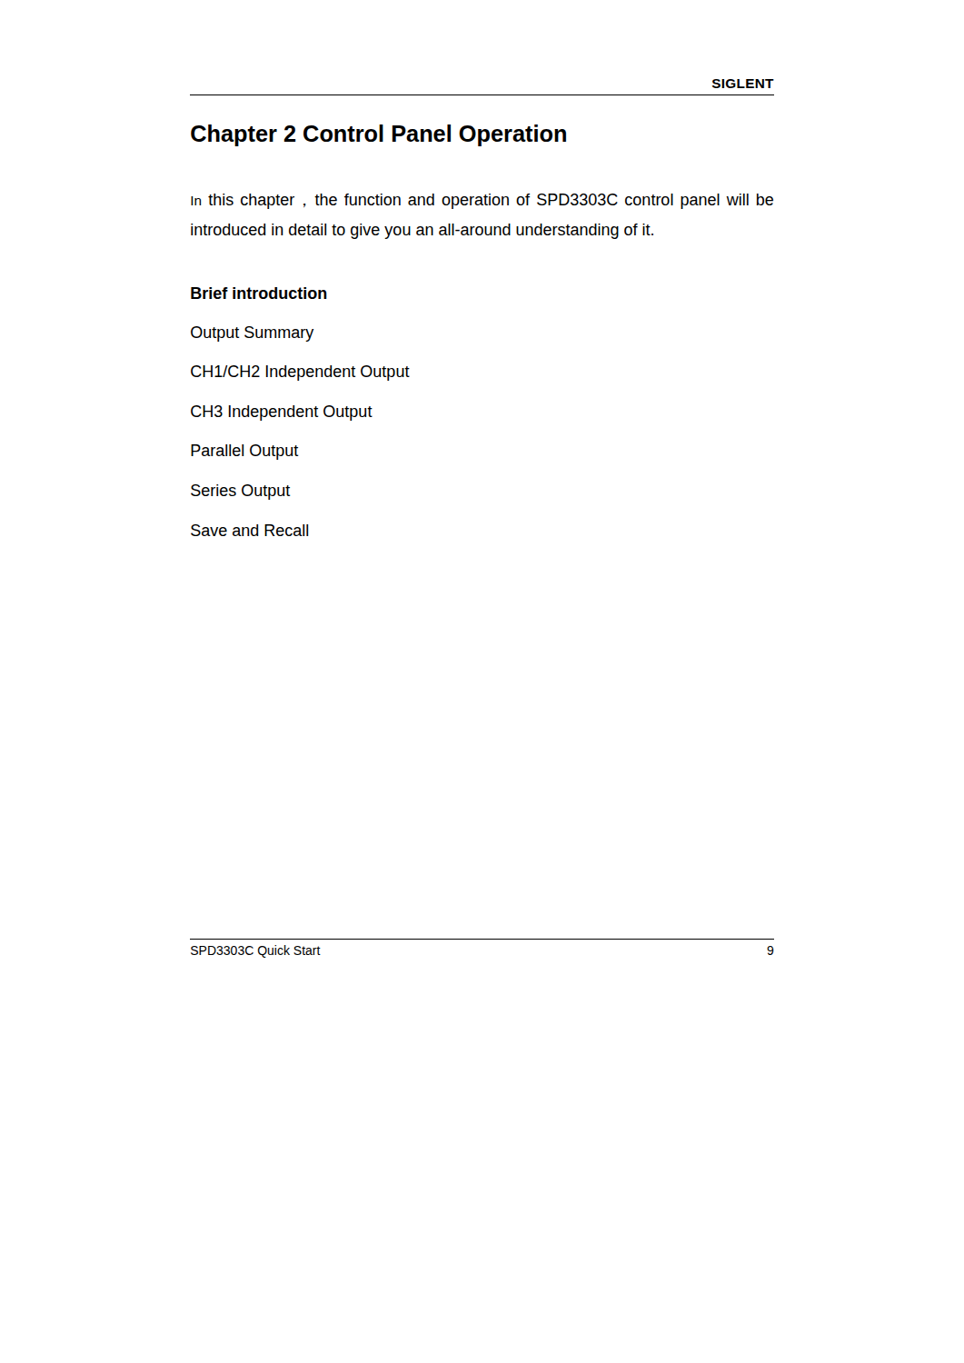SIGLENT
Chapter 2 Control Panel Operation
In this chapter，the function and operation of SPD3303C control panel will be introduced in detail to give you an all-around understanding of it.
Brief introduction
Output Summary
CH1/CH2 Independent Output
CH3 Independent Output
Parallel Output
Series Output
Save and Recall
SPD3303C Quick Start 9